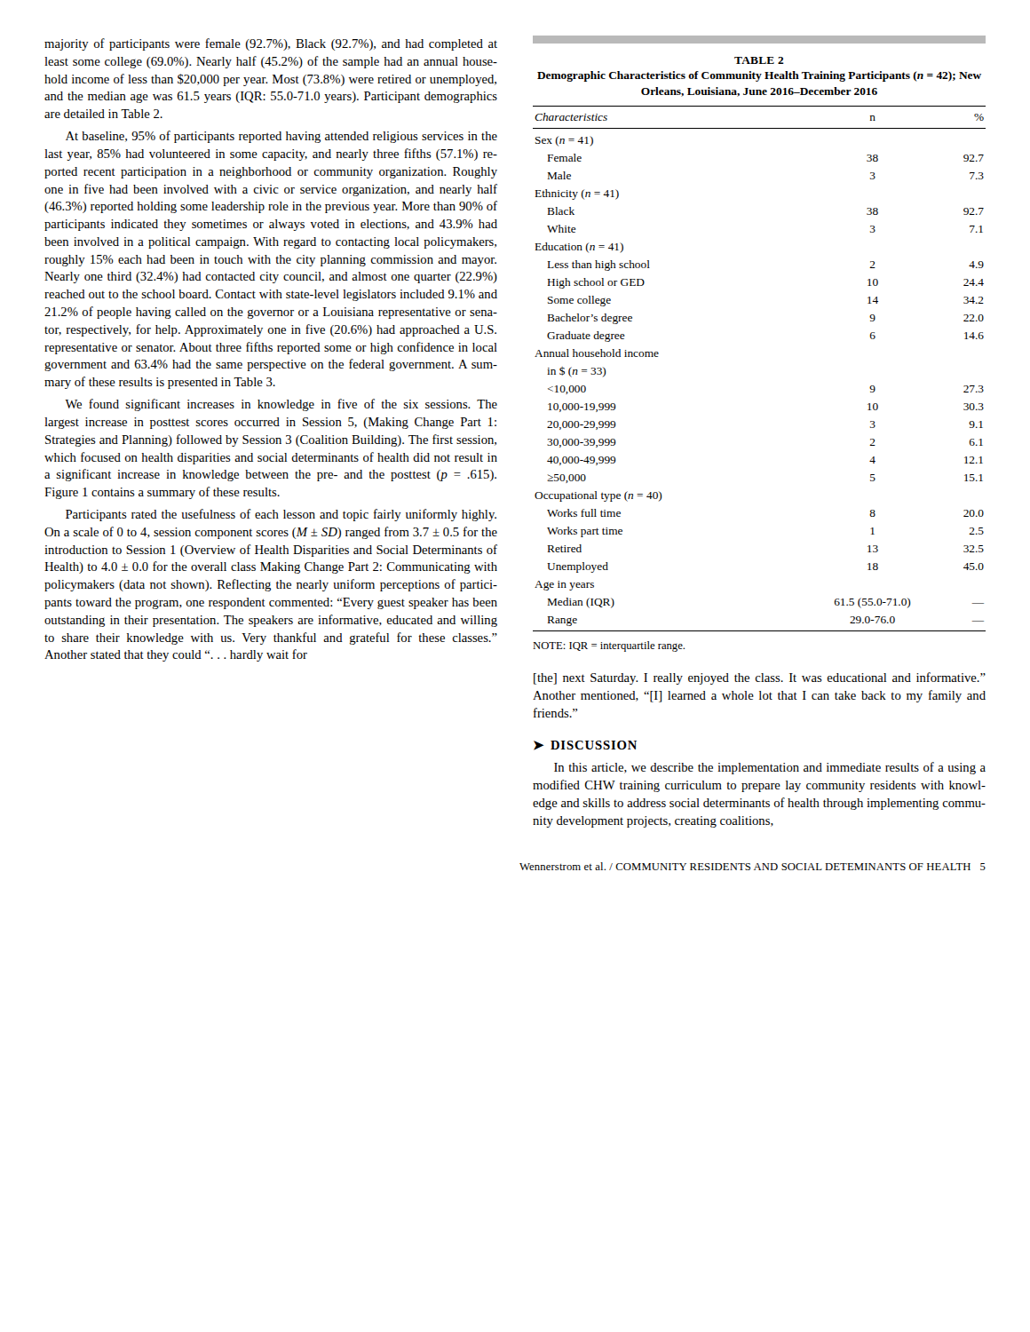majority of participants were female (92.7%), Black (92.7%), and had completed at least some college (69.0%). Nearly half (45.2%) of the sample had an annual household income of less than $20,000 per year. Most (73.8%) were retired or unemployed, and the median age was 61.5 years (IQR: 55.0-71.0 years). Participant demographics are detailed in Table 2.
At baseline, 95% of participants reported having attended religious services in the last year, 85% had volunteered in some capacity, and nearly three fifths (57.1%) reported recent participation in a neighborhood or community organization. Roughly one in five had been involved with a civic or service organization, and nearly half (46.3%) reported holding some leadership role in the previous year. More than 90% of participants indicated they sometimes or always voted in elections, and 43.9% had been involved in a political campaign. With regard to contacting local policymakers, roughly 15% each had been in touch with the city planning commission and mayor. Nearly one third (32.4%) had contacted city council, and almost one quarter (22.9%) reached out to the school board. Contact with state-level legislators included 9.1% and 21.2% of people having called on the governor or a Louisiana representative or senator, respectively, for help. Approximately one in five (20.6%) had approached a U.S. representative or senator. About three fifths reported some or high confidence in local government and 63.4% had the same perspective on the federal government. A summary of these results is presented in Table 3.
We found significant increases in knowledge in five of the six sessions. The largest increase in posttest scores occurred in Session 5, (Making Change Part 1: Strategies and Planning) followed by Session 3 (Coalition Building). The first session, which focused on health disparities and social determinants of health did not result in a significant increase in knowledge between the pre- and the posttest (p = .615). Figure 1 contains a summary of these results.
Participants rated the usefulness of each lesson and topic fairly uniformly highly. On a scale of 0 to 4, session component scores (M ± SD) ranged from 3.7 ± 0.5 for the introduction to Session 1 (Overview of Health Disparities and Social Determinants of Health) to 4.0 ± 0.0 for the overall class Making Change Part 2: Communicating with policymakers (data not shown). Reflecting the nearly uniform perceptions of participants toward the program, one respondent commented: “Every guest speaker has been outstanding in their presentation. The speakers are informative, educated and willing to share their knowledge with us. Very thankful and grateful for these classes.” Another stated that they could “. . . hardly wait for
TABLE 2
Demographic Characteristics of Community Health Training Participants (n = 42); New Orleans, Louisiana, June 2016–December 2016
| Characteristics | n | % |
| --- | --- | --- |
| Sex ( n = 41) | | |
| Female | 38 | 92.7 |
| Male | 3 | 7.3 |
| Ethnicity ( n = 41) | | |
| Black | 38 | 92.7 |
| White | 3 | 7.1 |
| Education ( n = 41) | | |
| Less than high school | 2 | 4.9 |
| High school or GED | 10 | 24.4 |
| Some college | 14 | 34.2 |
| Bachelor’s degree | 9 | 22.0 |
| Graduate degree | 6 | 14.6 |
| Annual household income | | |
| in $ ( n = 33) | | |
| <10,000 | 9 | 27.3 |
| 10,000-19,999 | 10 | 30.3 |
| 20,000-29,999 | 3 | 9.1 |
| 30,000-39,999 | 2 | 6.1 |
| 40,000-49,999 | 4 | 12.1 |
| ≥50,000 | 5 | 15.1 |
| Occupational type ( n = 40) | | |
| Works full time | 8 | 20.0 |
| Works part time | 1 | 2.5 |
| Retired | 13 | 32.5 |
| Unemployed | 18 | 45.0 |
| Age in years | | |
| Median (IQR) | 61.5 (55.0-71.0) | — |
| Range | 29.0-76.0 | — |
NOTE: IQR = interquartile range.
[the] next Saturday. I really enjoyed the class. It was educational and informative.” Another mentioned, “[I] learned a whole lot that I can take back to my family and friends.”
➤DISCUSSION
In this article, we describe the implementation and immediate results of a using a modified CHW training curriculum to prepare lay community residents with knowledge and skills to address social determinants of health through implementing community development projects, creating coalitions,
Wennerstrom et al. / COMMUNITY RESIDENTS AND SOCIAL DETEMINANTS OF HEALTH 5